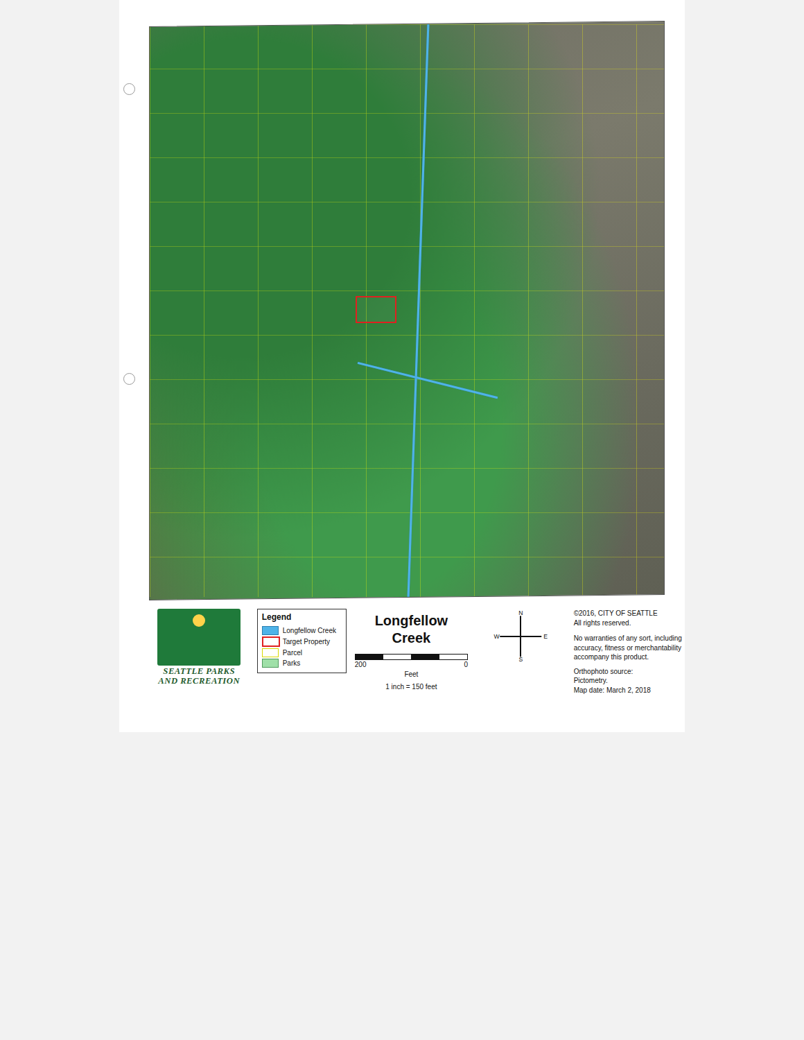SEATTLE PARKS
AND RECREATION
Legend
| | Longfellow Creek |
| | Target Property |
| | Parcel |
| | Parks |
Longfellow Creek
2000
Feet
1 inch = 150 feet
N S E W
©2016, CITY OF SEATTLE
All rights reserved.
No warranties of any sort, including accuracy, fitness or merchantability accompany this product.
Orthophoto source:
Pictometry.
Map date: March 2, 2018